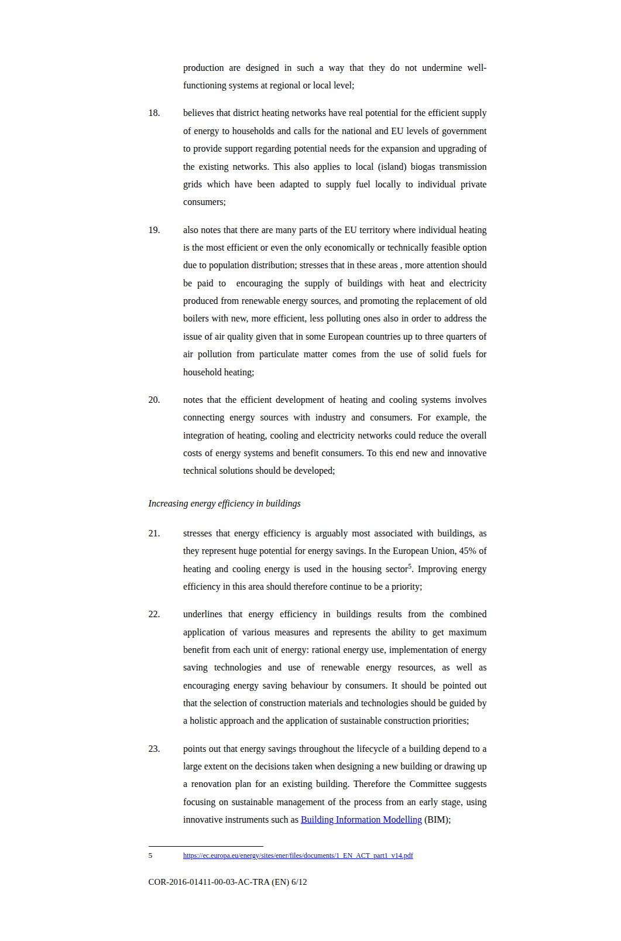production are designed in such a way that they do not undermine well-functioning systems at regional or local level;
18.
believes that district heating networks have real potential for the efficient supply of energy to households and calls for the national and EU levels of government to provide support regarding potential needs for the expansion and upgrading of the existing networks. This also applies to local (island) biogas transmission grids which have been adapted to supply fuel locally to individual private consumers;
19.
also notes that there are many parts of the EU territory where individual heating is the most efficient or even the only economically or technically feasible option due to population distribution; stresses that in these areas , more attention should be paid to encouraging the supply of buildings with heat and electricity produced from renewable energy sources, and promoting the replacement of old boilers with new, more efficient, less polluting ones also in order to address the issue of air quality given that in some European countries up to three quarters of air pollution from particulate matter comes from the use of solid fuels for household heating;
20.
notes that the efficient development of heating and cooling systems involves connecting energy sources with industry and consumers. For example, the integration of heating, cooling and electricity networks could reduce the overall costs of energy systems and benefit consumers. To this end new and innovative technical solutions should be developed;
Increasing energy efficiency in buildings
21.
stresses that energy efficiency is arguably most associated with buildings, as they represent huge potential for energy savings. In the European Union, 45% of heating and cooling energy is used in the housing sector5. Improving energy efficiency in this area should therefore continue to be a priority;
22.
underlines that energy efficiency in buildings results from the combined application of various measures and represents the ability to get maximum benefit from each unit of energy: rational energy use, implementation of energy saving technologies and use of renewable energy resources, as well as encouraging energy saving behaviour by consumers. It should be pointed out that the selection of construction materials and technologies should be guided by a holistic approach and the application of sustainable construction priorities;
23.
points out that energy savings throughout the lifecycle of a building depend to a large extent on the decisions taken when designing a new building or drawing up a renovation plan for an existing building. Therefore the Committee suggests focusing on sustainable management of the process from an early stage, using innovative instruments such as Building Information Modelling (BIM);
5 https://ec.europa.eu/energy/sites/ener/files/documents/1_EN_ACT_part1_v14.pdf
COR-2016-01411-00-03-AC-TRA (EN) 6/12